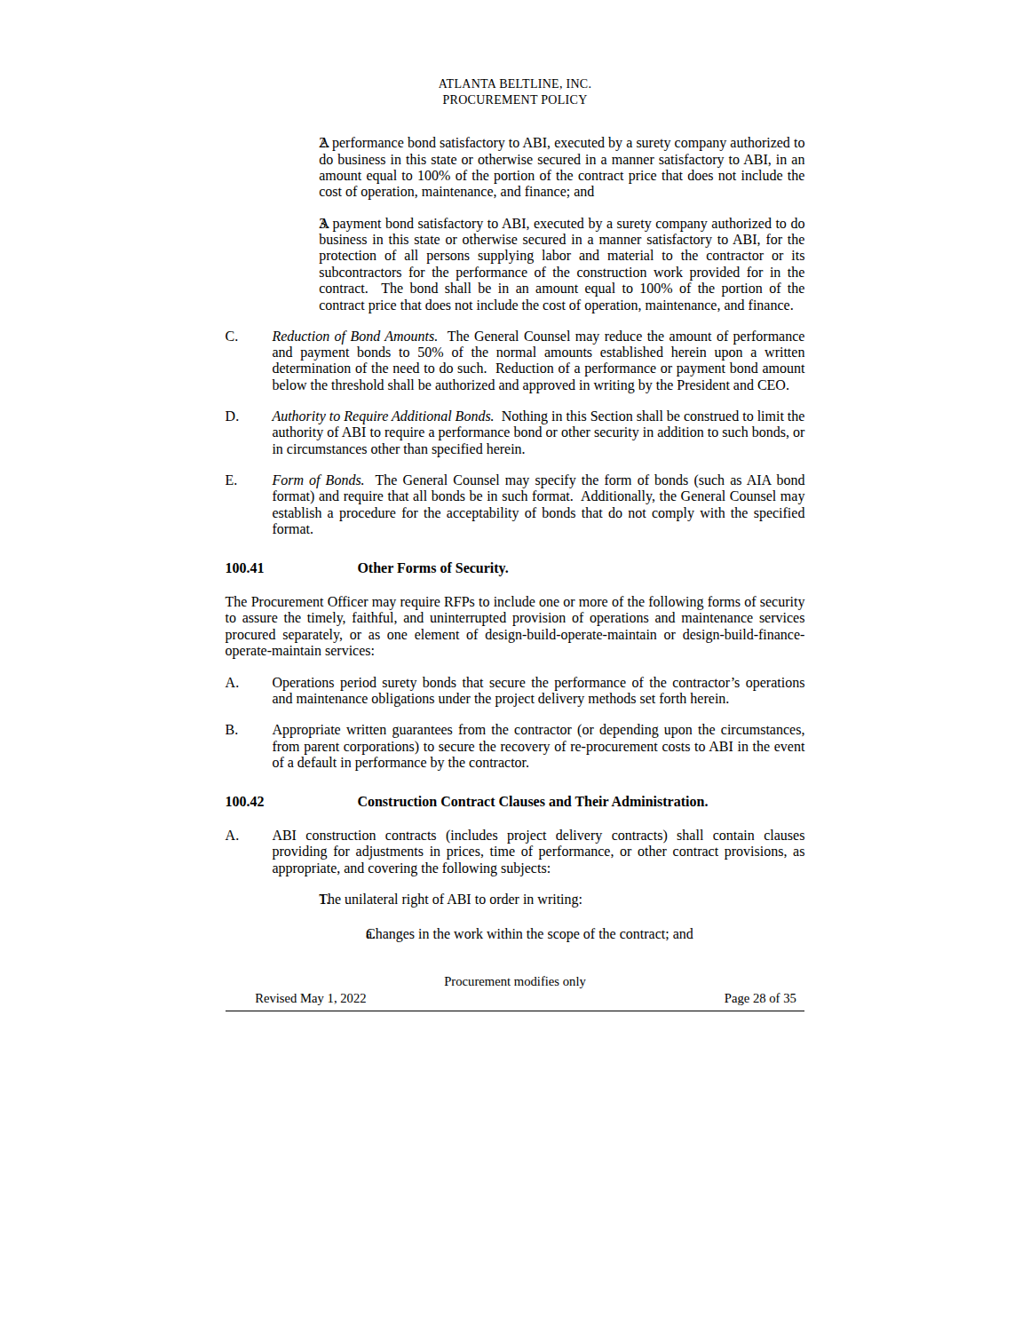ATLANTA BELTLINE, INC.
PROCUREMENT POLICY
2.
A performance bond satisfactory to ABI, executed by a surety company authorized to do business in this state or otherwise secured in a manner satisfactory to ABI, in an amount equal to 100% of the portion of the contract price that does not include the cost of operation, maintenance, and finance; and
3.
A payment bond satisfactory to ABI, executed by a surety company authorized to do business in this state or otherwise secured in a manner satisfactory to ABI, for the protection of all persons supplying labor and material to the contractor or its subcontractors for the performance of the construction work provided for in the contract. The bond shall be in an amount equal to 100% of the portion of the contract price that does not include the cost of operation, maintenance, and finance.
C.
Reduction of Bond Amounts. The General Counsel may reduce the amount of performance and payment bonds to 50% of the normal amounts established herein upon a written determination of the need to do such. Reduction of a performance or payment bond amount below the threshold shall be authorized and approved in writing by the President and CEO.
D.
Authority to Require Additional Bonds. Nothing in this Section shall be construed to limit the authority of ABI to require a performance bond or other security in addition to such bonds, or in circumstances other than specified herein.
E.
Form of Bonds. The General Counsel may specify the form of bonds (such as AIA bond format) and require that all bonds be in such format. Additionally, the General Counsel may establish a procedure for the acceptability of bonds that do not comply with the specified format.
100.41
Other Forms of Security.
The Procurement Officer may require RFPs to include one or more of the following forms of security to assure the timely, faithful, and uninterrupted provision of operations and maintenance services procured separately, or as one element of design-build-operate-maintain or design-build-finance-operate-maintain services:
A.
Operations period surety bonds that secure the performance of the contractor’s operations and maintenance obligations under the project delivery methods set forth herein.
B.
Appropriate written guarantees from the contractor (or depending upon the circumstances, from parent corporations) to secure the recovery of re-procurement costs to ABI in the event of a default in performance by the contractor.
100.42
Construction Contract Clauses and Their Administration.
A.
ABI construction contracts (includes project delivery contracts) shall contain clauses providing for adjustments in prices, time of performance, or other contract provisions, as appropriate, and covering the following subjects:
1.
The unilateral right of ABI to order in writing:
a.
Changes in the work within the scope of the contract; and
Procurement modifies only
Revised May 1, 2022
Page 28 of 35